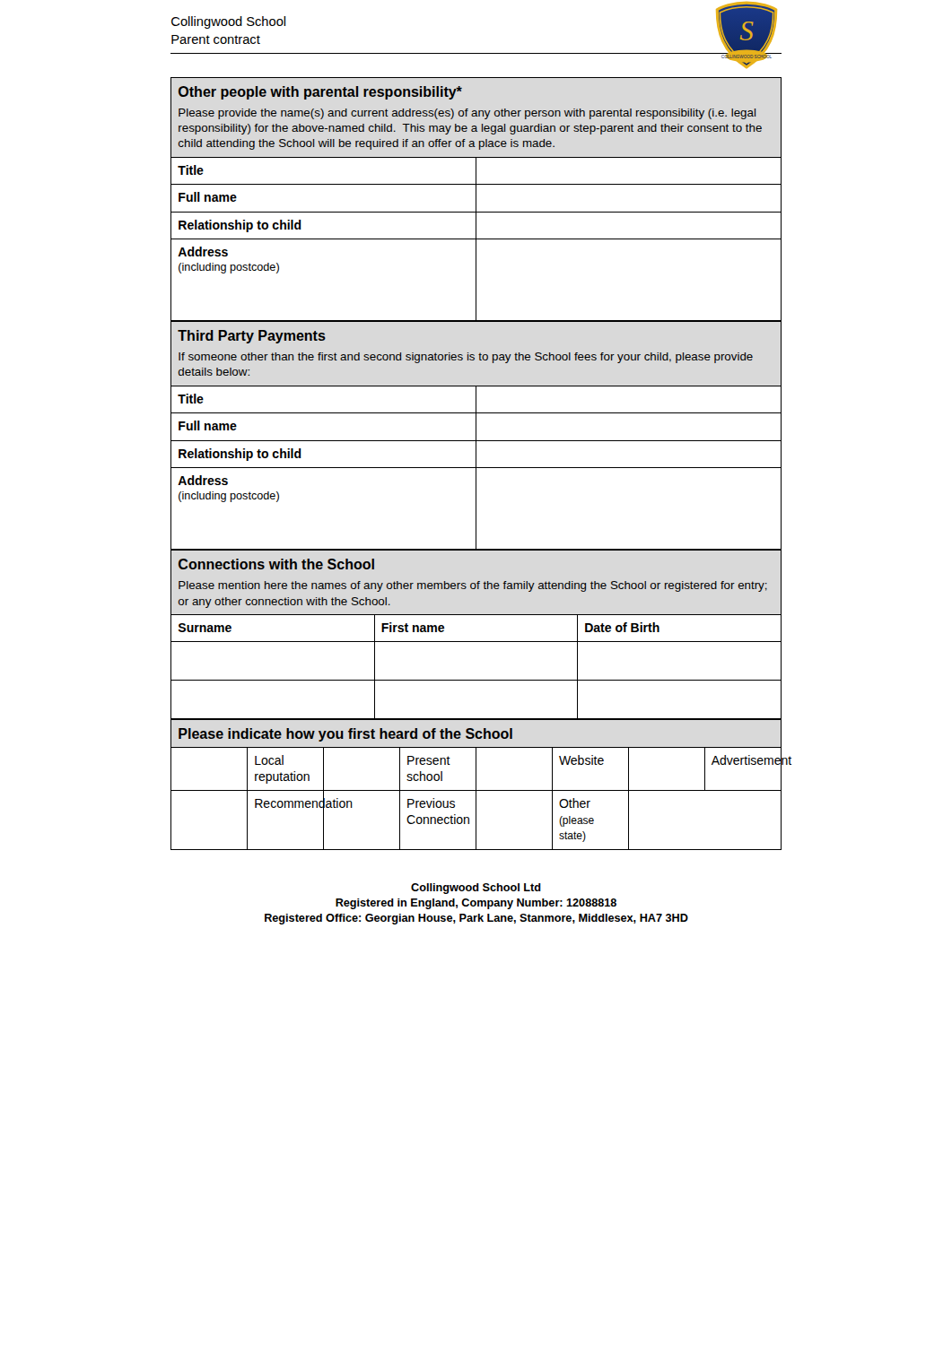S COLLINGWOOD SCHOOL
Collingwood School
Parent contract
| Other people with parental responsibility* |
| Please provide the name(s) and current address(es) of any other person with parental responsibility (i.e. legal responsibility) for the above-named child. This may be a legal guardian or step-parent and their consent to the child attending the School will be required if an offer of a place is made. |
| Title | |
| Full name | |
| Relationship to child | |
| Address (including postcode) | |
| Third Party Payments |
| If someone other than the first and second signatories is to pay the School fees for your child, please provide details below: |
| Title | |
| Full name | |
| Relationship to child | |
| Address (including postcode) | |
| Connections with the School |
| Please mention here the names of any other members of the family attending the School or registered for entry; or any other connection with the School. |
| Surname | First name | Date of Birth |
| Please indicate how you first heard of the School |
| | Local reputation | | Present school | | Website | | Advertisement |
| | Recommendation | | Previous Connection | | Other (please state) | |
Collingwood School Ltd
Registered in England, Company Number: 12088818
Registered Office: Georgian House, Park Lane, Stanmore, Middlesex, HA7 3HD